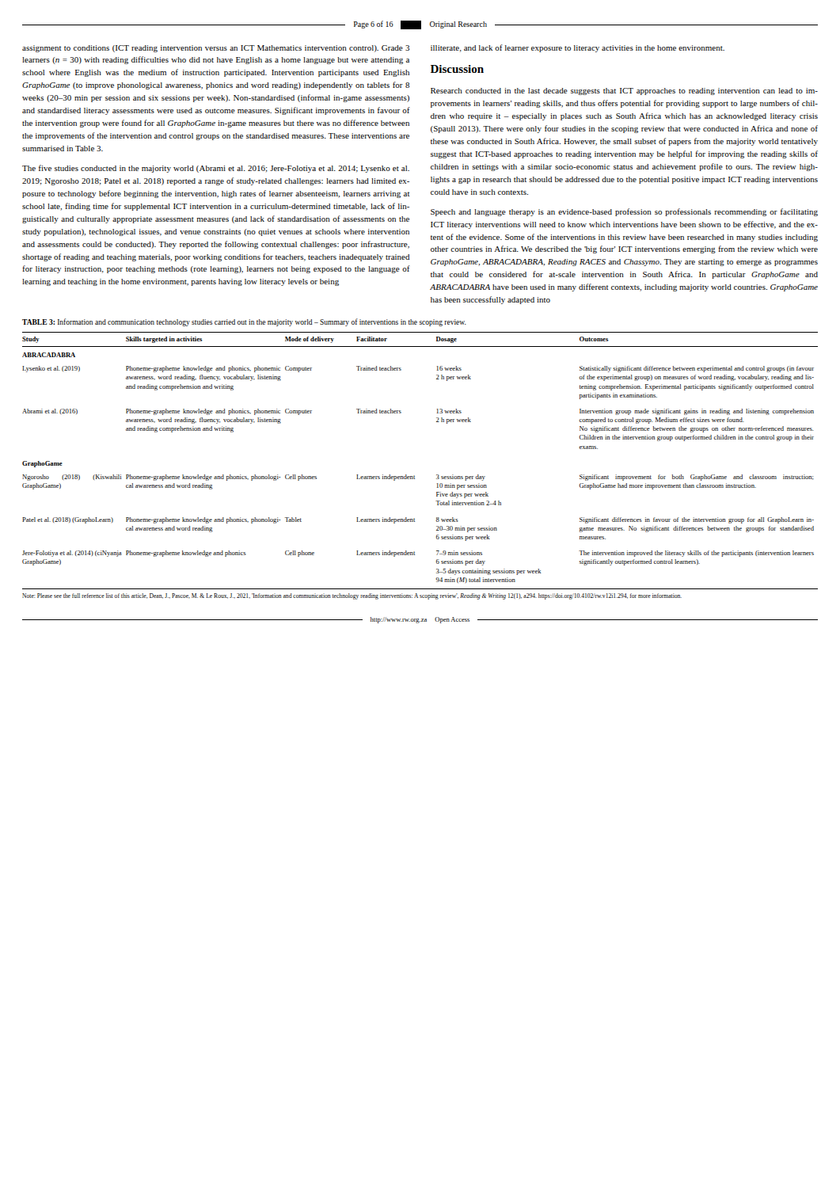Page 6 of 16 Original Research
assignment to conditions (ICT reading intervention versus an ICT Mathematics intervention control). Grade 3 learners (n = 30) with reading difficulties who did not have English as a home language but were attending a school where English was the medium of instruction participated. Intervention participants used English GraphoGame (to improve phonological awareness, phonics and word reading) independently on tablets for 8 weeks (20–30 min per session and six sessions per week). Non-standardised (informal in-game assessments) and standardised literacy assessments were used as outcome measures. Significant improvements in favour of the intervention group were found for all GraphoGame in-game measures but there was no difference between the improvements of the intervention and control groups on the standardised measures. These interventions are summarised in Table 3.
The five studies conducted in the majority world (Abrami et al. 2016; Jere-Folotiya et al. 2014; Lysenko et al. 2019; Ngorosho 2018; Patel et al. 2018) reported a range of study-related challenges: learners had limited exposure to technology before beginning the intervention, high rates of learner absenteeism, learners arriving at school late, finding time for supplemental ICT intervention in a curriculum-determined timetable, lack of linguistically and culturally appropriate assessment measures (and lack of standardisation of assessments on the study population), technological issues, and venue constraints (no quiet venues at schools where intervention and assessments could be conducted). They reported the following contextual challenges: poor infrastructure, shortage of reading and teaching materials, poor working conditions for teachers, teachers inadequately trained for literacy instruction, poor teaching methods (rote learning), learners not being exposed to the language of learning and teaching in the home environment, parents having low literacy levels or being
illiterate, and lack of learner exposure to literacy activities in the home environment.
Discussion
Research conducted in the last decade suggests that ICT approaches to reading intervention can lead to improvements in learners' reading skills, and thus offers potential for providing support to large numbers of children who require it – especially in places such as South Africa which has an acknowledged literacy crisis (Spaull 2013). There were only four studies in the scoping review that were conducted in Africa and none of these was conducted in South Africa. However, the small subset of papers from the majority world tentatively suggest that ICT-based approaches to reading intervention may be helpful for improving the reading skills of children in settings with a similar socio-economic status and achievement profile to ours. The review highlights a gap in research that should be addressed due to the potential positive impact ICT reading interventions could have in such contexts.
Speech and language therapy is an evidence-based profession so professionals recommending or facilitating ICT literacy interventions will need to know which interventions have been shown to be effective, and the extent of the evidence. Some of the interventions in this review have been researched in many studies including other countries in Africa. We described the 'big four' ICT interventions emerging from the review which were GraphoGame, ABRACADABRA, Reading RACES and Chassymo. They are starting to emerge as programmes that could be considered for at-scale intervention in South Africa. In particular GraphoGame and ABRACADABRA have been used in many different contexts, including majority world countries. GraphoGame has been successfully adapted into
TABLE 3: Information and communication technology studies carried out in the majority world – Summary of interventions in the scoping review.
| Study | Skills targeted in activities | Mode of delivery | Facilitator | Dosage | Outcomes |
| --- | --- | --- | --- | --- | --- |
| ABRACADABRA |
| Lysenko et al. (2019) | Phoneme-grapheme knowledge and phonics, phonemic awareness, word reading, fluency, vocabulary, listening and reading comprehension and writing | Computer | Trained teachers | 16 weeks 2 h per week | Statistically significant difference between experimental and control groups (in favour of the experimental group) on measures of word reading, vocabulary, reading and listening comprehension. Experimental participants significantly outperformed control participants in examinations. |
| Abrami et al. (2016) | Phoneme-grapheme knowledge and phonics, phonemic awareness, word reading, fluency, vocabulary, listening and reading comprehension and writing | Computer | Trained teachers | 13 weeks 2 h per week | Intervention group made significant gains in reading and listening comprehension compared to control group. Medium effect sizes were found. No significant difference between the groups on other norm-referenced measures. Children in the intervention group outperformed children in the control group in their exams. |
| GraphoGame |
| Ngorosho (2018) (Kiswahili GraphoGame) | Phoneme-grapheme knowledge and phonics, phonological awareness and word reading | Cell phones | Learners independent | 3 sessions per day 10 min per session Five days per week Total intervention 2–4 h | Significant improvement for both GraphoGame and classroom instruction; GraphoGame had more improvement than classroom instruction. |
| Patel et al. (2018) (GraphoLearn) | Phoneme-grapheme knowledge and phonics, phonological awareness and word reading | Tablet | Learners independent | 8 weeks 20–30 min per session 6 sessions per week | Significant differences in favour of the intervention group for all GraphoLearn in-game measures. No significant differences between the groups for standardised measures. |
| Jere-Folotiya et al. (2014) (ciNyanja GraphoGame) | Phoneme-grapheme knowledge and phonics | Cell phone | Learners independent | 7–9 min sessions 6 sessions per day 3–5 days containing sessions per week 94 min ( M ) total intervention | The intervention improved the literacy skills of the participants (intervention learners significantly outperformed control learners). |
Note: Please see the full reference list of this article, Dean, J., Pascoe, M. & Le Roux, J., 2021, 'Information and communication technology reading interventions: A scoping review', Reading & Writing 12(1), a294. https://doi.org/10.4102/rw.v12i1.294, for more information.
http://www.rw.org.za Open Access